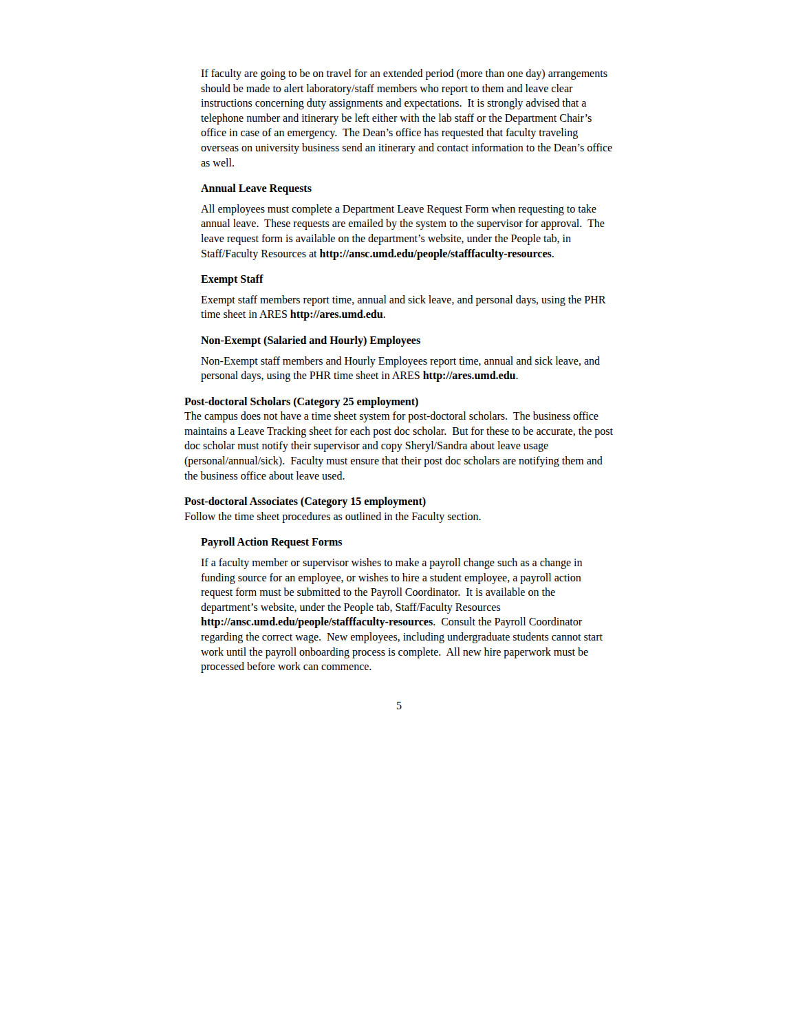If faculty are going to be on travel for an extended period (more than one day) arrangements should be made to alert laboratory/staff members who report to them and leave clear instructions concerning duty assignments and expectations. It is strongly advised that a telephone number and itinerary be left either with the lab staff or the Department Chair’s office in case of an emergency. The Dean’s office has requested that faculty traveling overseas on university business send an itinerary and contact information to the Dean’s office as well.
Annual Leave Requests
All employees must complete a Department Leave Request Form when requesting to take annual leave. These requests are emailed by the system to the supervisor for approval. The leave request form is available on the department’s website, under the People tab, in Staff/Faculty Resources at http://ansc.umd.edu/people/stafffaculty-resources.
Exempt Staff
Exempt staff members report time, annual and sick leave, and personal days, using the PHR time sheet in ARES http://ares.umd.edu.
Non-Exempt (Salaried and Hourly) Employees
Non-Exempt staff members and Hourly Employees report time, annual and sick leave, and personal days, using the PHR time sheet in ARES http://ares.umd.edu.
Post-doctoral Scholars (Category 25 employment)
The campus does not have a time sheet system for post-doctoral scholars. The business office maintains a Leave Tracking sheet for each post doc scholar. But for these to be accurate, the post doc scholar must notify their supervisor and copy Sheryl/Sandra about leave usage (personal/annual/sick). Faculty must ensure that their post doc scholars are notifying them and the business office about leave used.
Post-doctoral Associates (Category 15 employment)
Follow the time sheet procedures as outlined in the Faculty section.
Payroll Action Request Forms
If a faculty member or supervisor wishes to make a payroll change such as a change in funding source for an employee, or wishes to hire a student employee, a payroll action request form must be submitted to the Payroll Coordinator. It is available on the department’s website, under the People tab, Staff/Faculty Resources http://ansc.umd.edu/people/stafffaculty-resources. Consult the Payroll Coordinator regarding the correct wage. New employees, including undergraduate students cannot start work until the payroll onboarding process is complete. All new hire paperwork must be processed before work can commence.
5